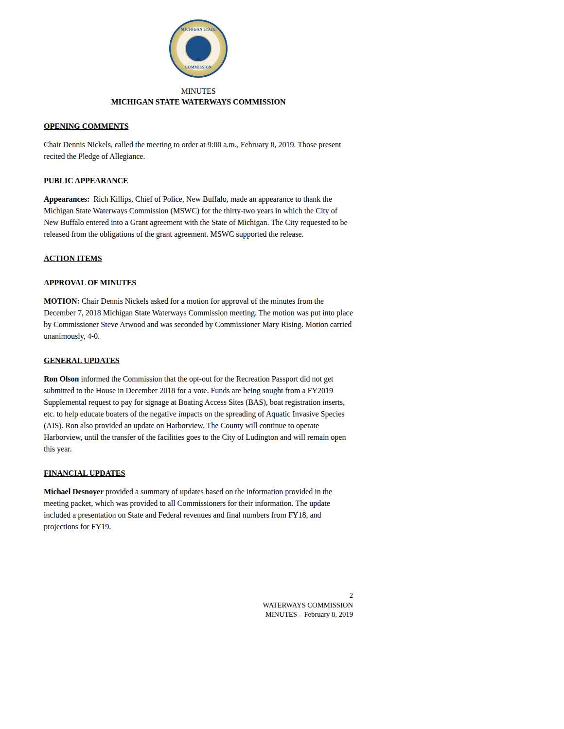MICHIGAN STATE
COMMISSION
MINUTES
MICHIGAN STATE WATERWAYS COMMISSION
OPENING COMMENTS
Chair Dennis Nickels, called the meeting to order at 9:00 a.m., February 8, 2019. Those present recited the Pledge of Allegiance.
PUBLIC APPEARANCE
Appearances: Rich Killips, Chief of Police, New Buffalo, made an appearance to thank the Michigan State Waterways Commission (MSWC) for the thirty-two years in which the City of New Buffalo entered into a Grant agreement with the State of Michigan. The City requested to be released from the obligations of the grant agreement. MSWC supported the release.
ACTION ITEMS
APPROVAL OF MINUTES
MOTION: Chair Dennis Nickels asked for a motion for approval of the minutes from the December 7, 2018 Michigan State Waterways Commission meeting. The motion was put into place by Commissioner Steve Arwood and was seconded by Commissioner Mary Rising. Motion carried unanimously, 4-0.
GENERAL UPDATES
Ron Olson informed the Commission that the opt-out for the Recreation Passport did not get submitted to the House in December 2018 for a vote. Funds are being sought from a FY2019 Supplemental request to pay for signage at Boating Access Sites (BAS), boat registration inserts, etc. to help educate boaters of the negative impacts on the spreading of Aquatic Invasive Species (AIS). Ron also provided an update on Harborview. The County will continue to operate Harborview, until the transfer of the facilities goes to the City of Ludington and will remain open this year.
FINANCIAL UPDATES
Michael Desnoyer provided a summary of updates based on the information provided in the meeting packet, which was provided to all Commissioners for their information. The update included a presentation on State and Federal revenues and final numbers from FY18, and projections for FY19.
2
WATERWAYS COMMISSION
MINUTES – February 8, 2019